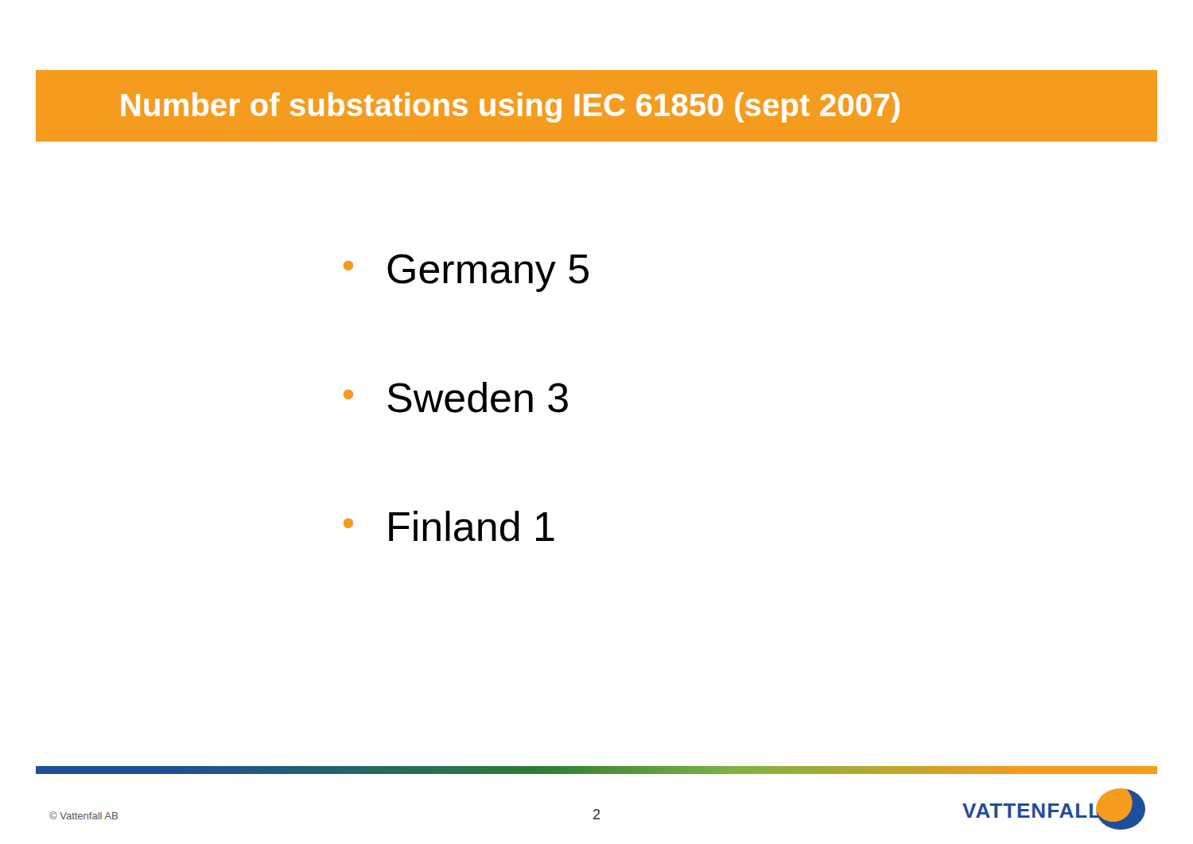Number of substations using IEC 61850 (sept 2007)
Germany 5
Sweden 3
Finland 1
© Vattenfall AB
2
VATTENFALL